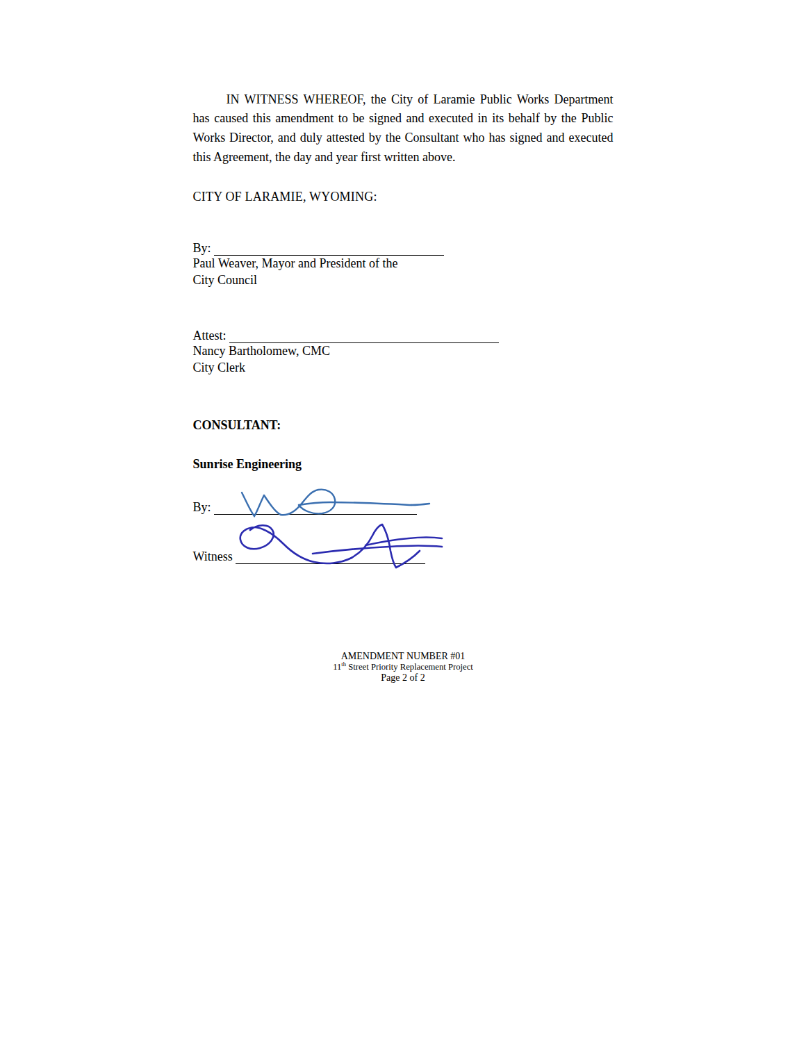IN WITNESS WHEREOF, the City of Laramie Public Works Department has caused this amendment to be signed and executed in its behalf by the Public Works Director, and duly attested by the Consultant who has signed and executed this Agreement, the day and year first written above.
CITY OF LARAMIE, WYOMING:
By:
Paul Weaver, Mayor and President of the
City Council
Attest:
Nancy Bartholomew, CMC
City Clerk
CONSULTANT:
Sunrise Engineering
By:
Witness
AMENDMENT NUMBER #01
11th Street Priority Replacement Project
Page 2 of 2